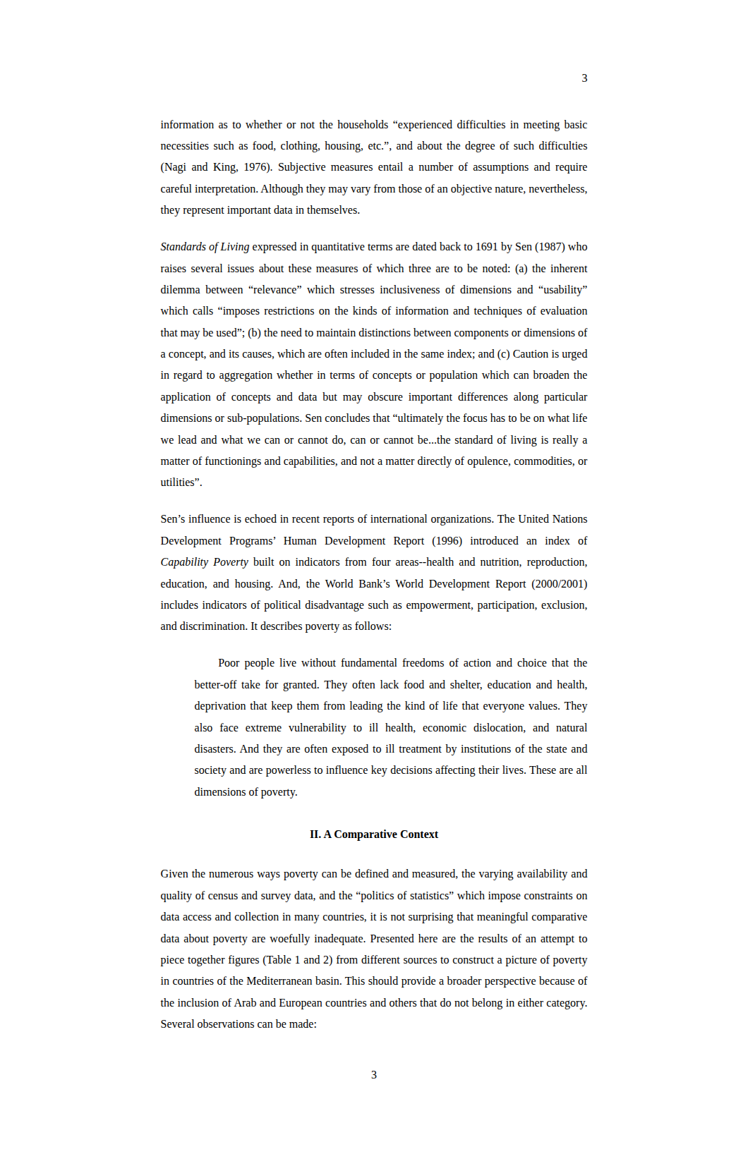3
information as to whether or not the households “experienced difficulties in meeting basic necessities such as food, clothing, housing, etc.”, and about the degree of such difficulties (Nagi and King, 1976). Subjective measures entail a number of assumptions and require careful interpretation. Although they may vary from those of an objective nature, nevertheless, they represent important data in themselves.
Standards of Living expressed in quantitative terms are dated back to 1691 by Sen (1987) who raises several issues about these measures of which three are to be noted: (a) the inherent dilemma between “relevance” which stresses inclusiveness of dimensions and “usability” which calls “imposes restrictions on the kinds of information and techniques of evaluation that may be used”; (b) the need to maintain distinctions between components or dimensions of a concept, and its causes, which are often included in the same index; and (c) Caution is urged in regard to aggregation whether in terms of concepts or population which can broaden the application of concepts and data but may obscure important differences along particular dimensions or sub-populations. Sen concludes that “ultimately the focus has to be on what life we lead and what we can or cannot do, can or cannot be...the standard of living is really a matter of functionings and capabilities, and not a matter directly of opulence, commodities, or utilities”.
Sen’s influence is echoed in recent reports of international organizations. The United Nations Development Programs’ Human Development Report (1996) introduced an index of Capability Poverty built on indicators from four areas--health and nutrition, reproduction, education, and housing. And, the World Bank’s World Development Report (2000/2001) includes indicators of political disadvantage such as empowerment, participation, exclusion, and discrimination. It describes poverty as follows:
Poor people live without fundamental freedoms of action and choice that the better-off take for granted. They often lack food and shelter, education and health, deprivation that keep them from leading the kind of life that everyone values. They also face extreme vulnerability to ill health, economic dislocation, and natural disasters. And they are often exposed to ill treatment by institutions of the state and society and are powerless to influence key decisions affecting their lives. These are all dimensions of poverty.
II. A Comparative Context
Given the numerous ways poverty can be defined and measured, the varying availability and quality of census and survey data, and the “politics of statistics” which impose constraints on data access and collection in many countries, it is not surprising that meaningful comparative data about poverty are woefully inadequate. Presented here are the results of an attempt to piece together figures (Table 1 and 2) from different sources to construct a picture of poverty in countries of the Mediterranean basin. This should provide a broader perspective because of the inclusion of Arab and European countries and others that do not belong in either category. Several observations can be made:
3